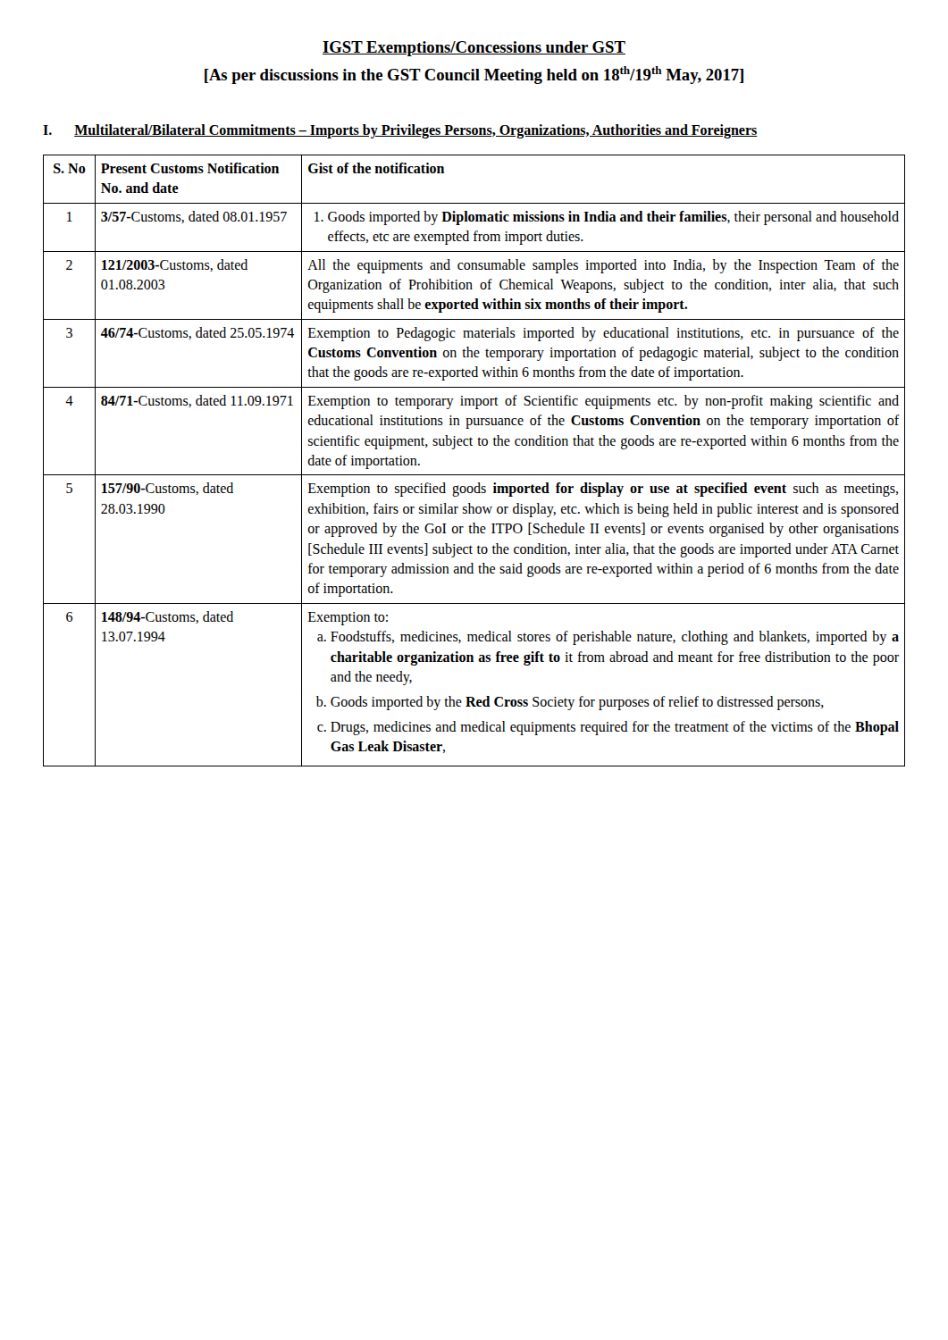IGST Exemptions/Concessions under GST
[As per discussions in the GST Council Meeting held on 18th/19th May, 2017]
I. Multilateral/Bilateral Commitments – Imports by Privileges Persons, Organizations, Authorities and Foreigners
| S. No | Present Customs Notification No. and date | Gist of the notification |
| --- | --- | --- |
| 1 | 3/57- Customs, dated 08.01.1957 | Goods imported by Diplomatic missions in India and their families , their personal and household effects, etc are exempted from import duties. |
| 2 | 121/2003- Customs, dated 01.08.2003 | All the equipments and consumable samples imported into India, by the Inspection Team of the Organization of Prohibition of Chemical Weapons, subject to the condition, inter alia, that such equipments shall be exported within six months of their import. |
| 3 | 46/74- Customs, dated 25.05.1974 | Exemption to Pedagogic materials imported by educational institutions, etc. in pursuance of the Customs Convention on the temporary importation of pedagogic material, subject to the condition that the goods are re-exported within 6 months from the date of importation. |
| 4 | 84/71- Customs, dated 11.09.1971 | Exemption to temporary import of Scientific equipments etc. by non-profit making scientific and educational institutions in pursuance of the Customs Convention on the temporary importation of scientific equipment, subject to the condition that the goods are re-exported within 6 months from the date of importation. |
| 5 | 157/90- Customs, dated 28.03.1990 | Exemption to specified goods imported for display or use at specified event such as meetings, exhibition, fairs or similar show or display, etc. which is being held in public interest and is sponsored or approved by the GoI or the ITPO [Schedule II events] or events organised by other organisations [Schedule III events] subject to the condition, inter alia, that the goods are imported under ATA Carnet for temporary admission and the said goods are re-exported within a period of 6 months from the date of importation. |
| 6 | 148/94- Customs, dated 13.07.1994 | Exemption to: Foodstuffs, medicines, medical stores of perishable nature, clothing and blankets, imported by a charitable organization as free gift to it from abroad and meant for free distribution to the poor and the needy, Goods imported by the Red Cross Society for purposes of relief to distressed persons, Drugs, medicines and medical equipments required for the treatment of the victims of the Bhopal Gas Leak Disaster , |